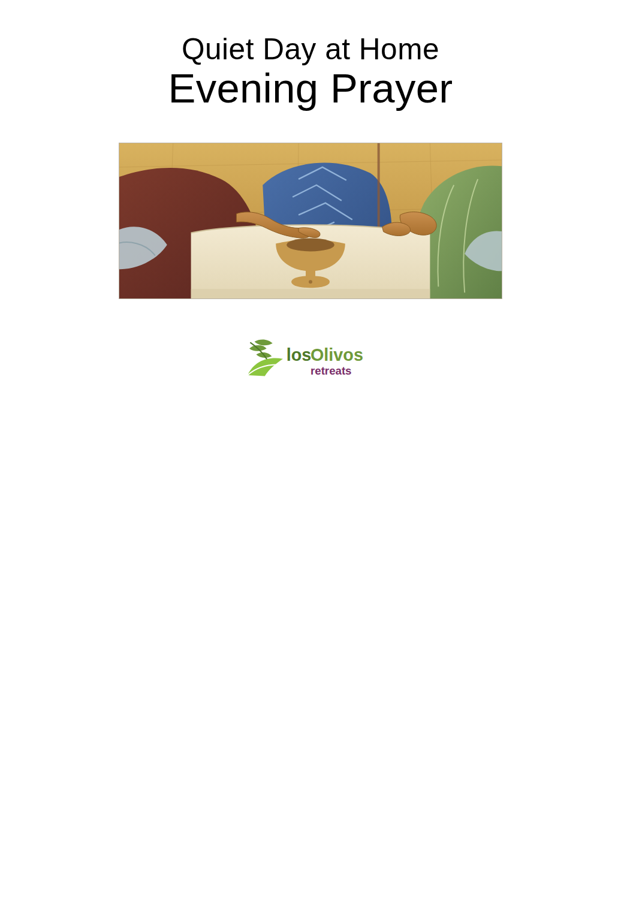Quiet Day at Home
Evening Prayer
los Olivos retreats